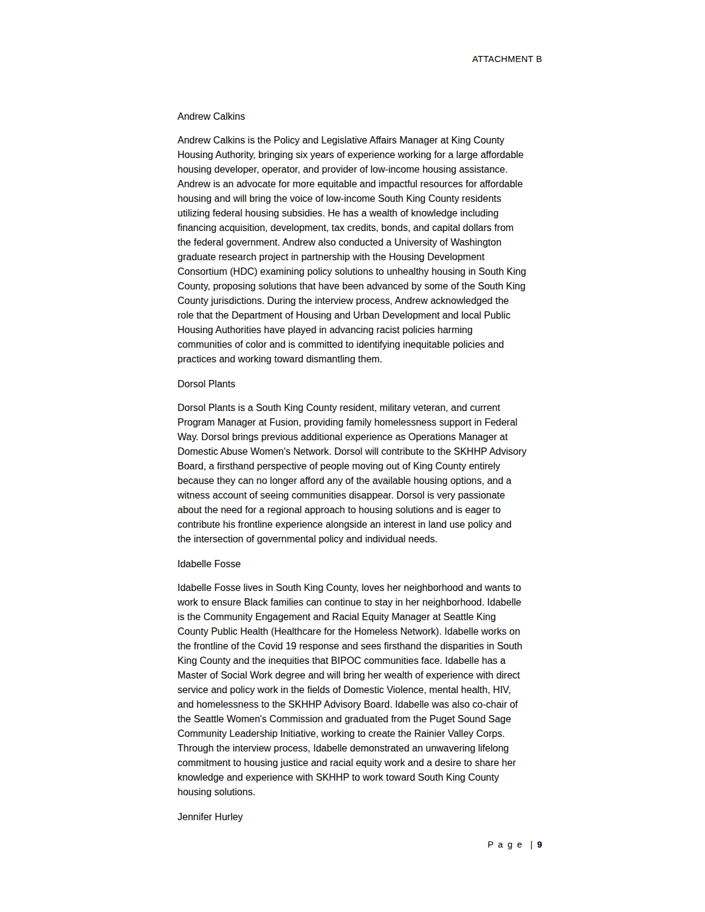ATTACHMENT B
Andrew Calkins
Andrew Calkins is the Policy and Legislative Affairs Manager at King County Housing Authority, bringing six years of experience working for a large affordable housing developer, operator, and provider of low-income housing assistance. Andrew is an advocate for more equitable and impactful resources for affordable housing and will bring the voice of low-income South King County residents utilizing federal housing subsidies. He has a wealth of knowledge including financing acquisition, development, tax credits, bonds, and capital dollars from the federal government. Andrew also conducted a University of Washington graduate research project in partnership with the Housing Development Consortium (HDC) examining policy solutions to unhealthy housing in South King County, proposing solutions that have been advanced by some of the South King County jurisdictions. During the interview process, Andrew acknowledged the role that the Department of Housing and Urban Development and local Public Housing Authorities have played in advancing racist policies harming communities of color and is committed to identifying inequitable policies and practices and working toward dismantling them.
Dorsol Plants
Dorsol Plants is a South King County resident, military veteran, and current Program Manager at Fusion, providing family homelessness support in Federal Way. Dorsol brings previous additional experience as Operations Manager at Domestic Abuse Women's Network. Dorsol will contribute to the SKHHP Advisory Board, a firsthand perspective of people moving out of King County entirely because they can no longer afford any of the available housing options, and a witness account of seeing communities disappear. Dorsol is very passionate about the need for a regional approach to housing solutions and is eager to contribute his frontline experience alongside an interest in land use policy and the intersection of governmental policy and individual needs.
Idabelle Fosse
Idabelle Fosse lives in South King County, loves her neighborhood and wants to work to ensure Black families can continue to stay in her neighborhood. Idabelle is the Community Engagement and Racial Equity Manager at Seattle King County Public Health (Healthcare for the Homeless Network). Idabelle works on the frontline of the Covid 19 response and sees firsthand the disparities in South King County and the inequities that BIPOC communities face. Idabelle has a Master of Social Work degree and will bring her wealth of experience with direct service and policy work in the fields of Domestic Violence, mental health, HIV, and homelessness to the SKHHP Advisory Board. Idabelle was also co-chair of the Seattle Women's Commission and graduated from the Puget Sound Sage Community Leadership Initiative, working to create the Rainier Valley Corps. Through the interview process, Idabelle demonstrated an unwavering lifelong commitment to housing justice and racial equity work and a desire to share her knowledge and experience with SKHHP to work toward South King County housing solutions.
Jennifer Hurley
P a g e | 9